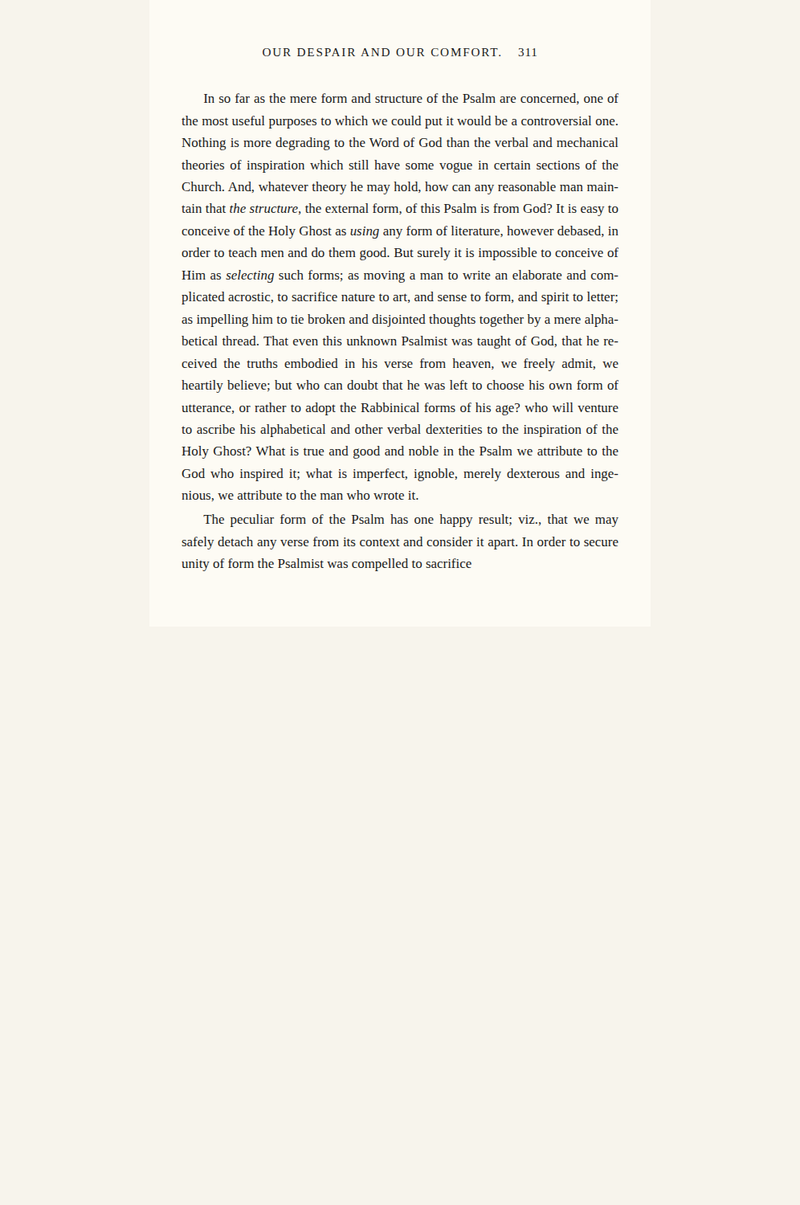Our Despair and Our Comfort. 311
In so far as the mere form and structure of the Psalm are concerned, one of the most useful purposes to which we could put it would be a controversial one. Nothing is more degrading to the Word of God than the verbal and mechanical theories of inspiration which still have some vogue in certain sections of the Church. And, whatever theory he may hold, how can any reasonable man maintain that the structure, the external form, of this Psalm is from God? It is easy to conceive of the Holy Ghost as using any form of literature, however debased, in order to teach men and do them good. But surely it is impossible to conceive of Him as selecting such forms; as moving a man to write an elaborate and complicated acrostic, to sacrifice nature to art, and sense to form, and spirit to letter; as impelling him to tie broken and disjointed thoughts together by a mere alphabetical thread. That even this unknown Psalmist was taught of God, that he received the truths embodied in his verse from heaven, we freely admit, we heartily believe; but who can doubt that he was left to choose his own form of utterance, or rather to adopt the Rabbinical forms of his age? who will venture to ascribe his alphabetical and other verbal dexterities to the inspiration of the Holy Ghost? What is true and good and noble in the Psalm we attribute to the God who inspired it; what is imperfect, ignoble, merely dexterous and ingenious, we attribute to the man who wrote it.
The peculiar form of the Psalm has one happy result; viz., that we may safely detach any verse from its context and consider it apart. In order to secure unity of form the Psalmist was compelled to sacrifice